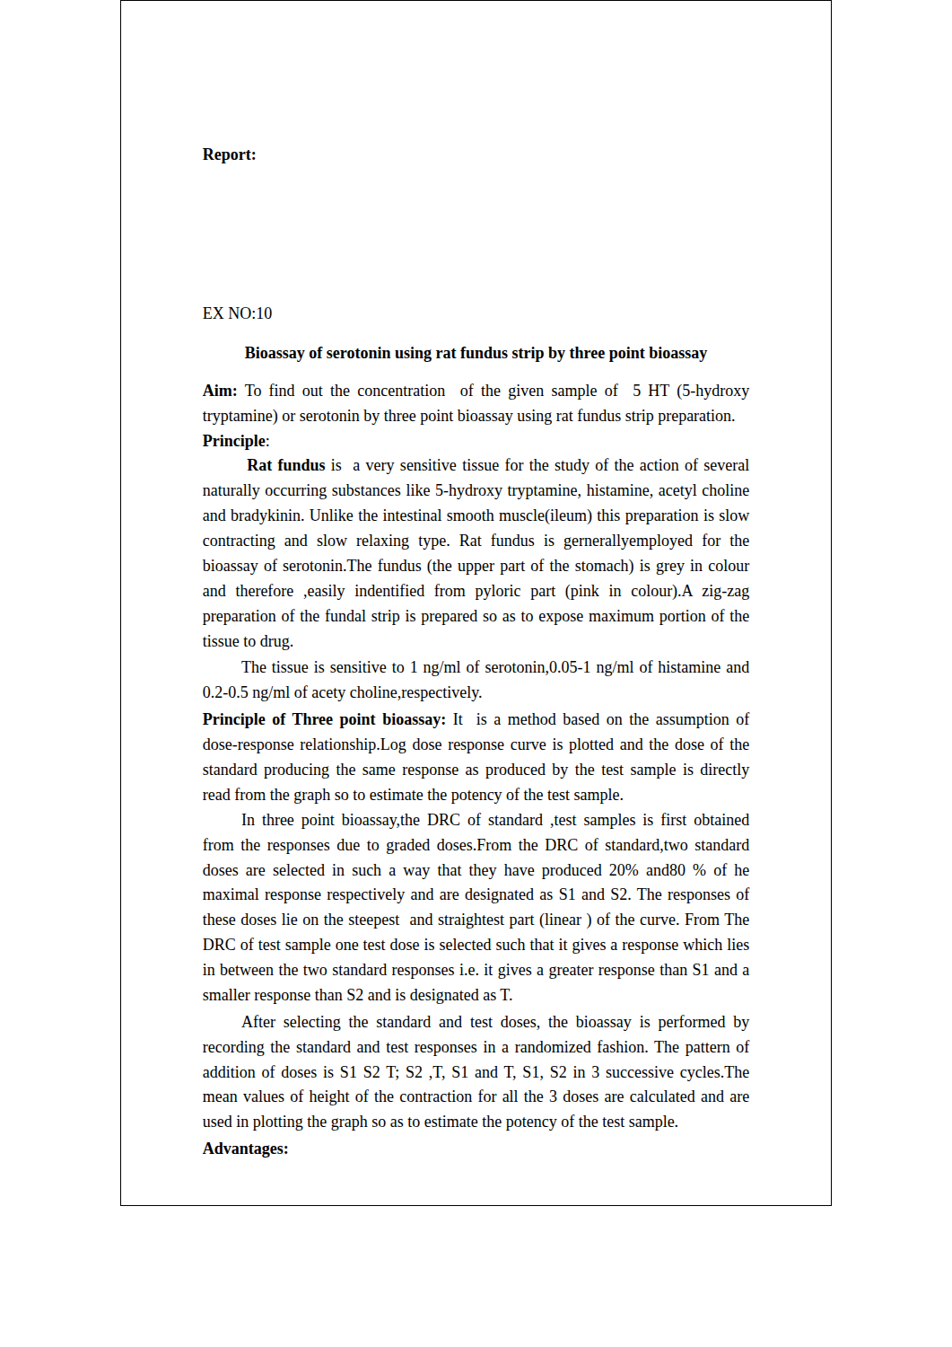Report:
EX NO:10
Bioassay of serotonin using rat fundus strip by three point bioassay
Aim: To find out the concentration of the given sample of 5 HT (5-hydroxy tryptamine) or serotonin by three point bioassay using rat fundus strip preparation.
Principle:
Rat fundus is a very sensitive tissue for the study of the action of several naturally occurring substances like 5-hydroxy tryptamine, histamine, acetyl choline and bradykinin. Unlike the intestinal smooth muscle(ileum) this preparation is slow contracting and slow relaxing type. Rat fundus is gernerallyemployed for the bioassay of serotonin.The fundus (the upper part of the stomach) is grey in colour and therefore ,easily indentified from pyloric part (pink in colour).A zig-zag preparation of the fundal strip is prepared so as to expose maximum portion of the tissue to drug.
The tissue is sensitive to 1 ng/ml of serotonin,0.05-1 ng/ml of histamine and 0.2-0.5 ng/ml of acety choline,respectively.
Principle of Three point bioassay: It is a method based on the assumption of dose-response relationship.Log dose response curve is plotted and the dose of the standard producing the same response as produced by the test sample is directly read from the graph so to estimate the potency of the test sample.
In three point bioassay,the DRC of standard ,test samples is first obtained from the responses due to graded doses.From the DRC of standard,two standard doses are selected in such a way that they have produced 20% and80 % of he maximal response respectively and are designated as S1 and S2. The responses of these doses lie on the steepest and straightest part (linear ) of the curve. From The DRC of test sample one test dose is selected such that it gives a response which lies in between the two standard responses i.e. it gives a greater response than S1 and a smaller response than S2 and is designated as T.
After selecting the standard and test doses, the bioassay is performed by recording the standard and test responses in a randomized fashion. The pattern of addition of doses is S1 S2 T; S2 ,T, S1 and T, S1, S2 in 3 successive cycles.The mean values of height of the contraction for all the 3 doses are calculated and are used in plotting the graph so as to estimate the potency of the test sample.
Advantages: